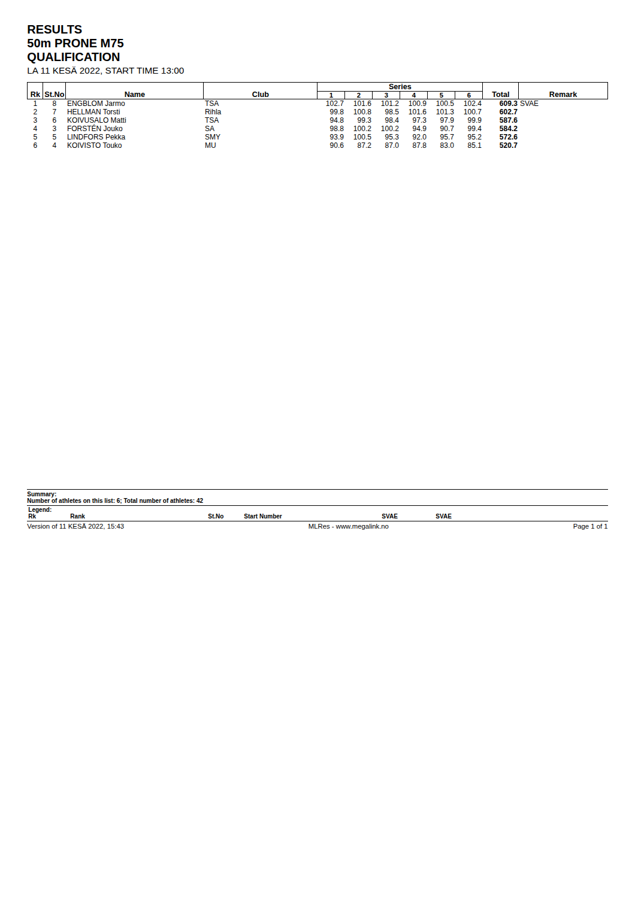RESULTS
50m PRONE M75
QUALIFICATION
LA 11 KESÄ 2022, START TIME 13:00
| Rk | St.No | Name | Club | Series | Total | Remark |
| --- | --- | --- | --- | --- | --- | --- |
| 1 | 2 | 3 | 4 | 5 | 6 |
| 1 | 8 | ENGBLOM Jarmo | TSA | 102.7 | 101.6 | 101.2 | 100.9 | 100.5 | 102.4 | 609.3 | SVAE |
| 2 | 7 | HELLMAN Torsti | Rihla | 99.8 | 100.8 | 98.5 | 101.6 | 101.3 | 100.7 | 602.7 | |
| 3 | 6 | KOIVUSALO Matti | TSA | 94.8 | 99.3 | 98.4 | 97.3 | 97.9 | 99.9 | 587.6 | |
| 4 | 3 | FORSTÉN Jouko | SA | 98.8 | 100.2 | 100.2 | 94.9 | 90.7 | 99.4 | 584.2 | |
| 5 | 5 | LINDFORS Pekka | SMY | 93.9 | 100.5 | 95.3 | 92.0 | 95.7 | 95.2 | 572.6 | |
| 6 | 4 | KOIVISTO Touko | MU | 90.6 | 87.2 | 87.0 | 87.8 | 83.0 | 85.1 | 520.7 | |
Summary:
Number of athletes on this list: 6; Total number of athletes: 42
| Legend: |
| Rk | Rank | St.No | Start Number | SVAE | SVAE |
Version of 11 KESÄ 2022, 15:43
MLRes - www.megalink.no
Page 1 of 1